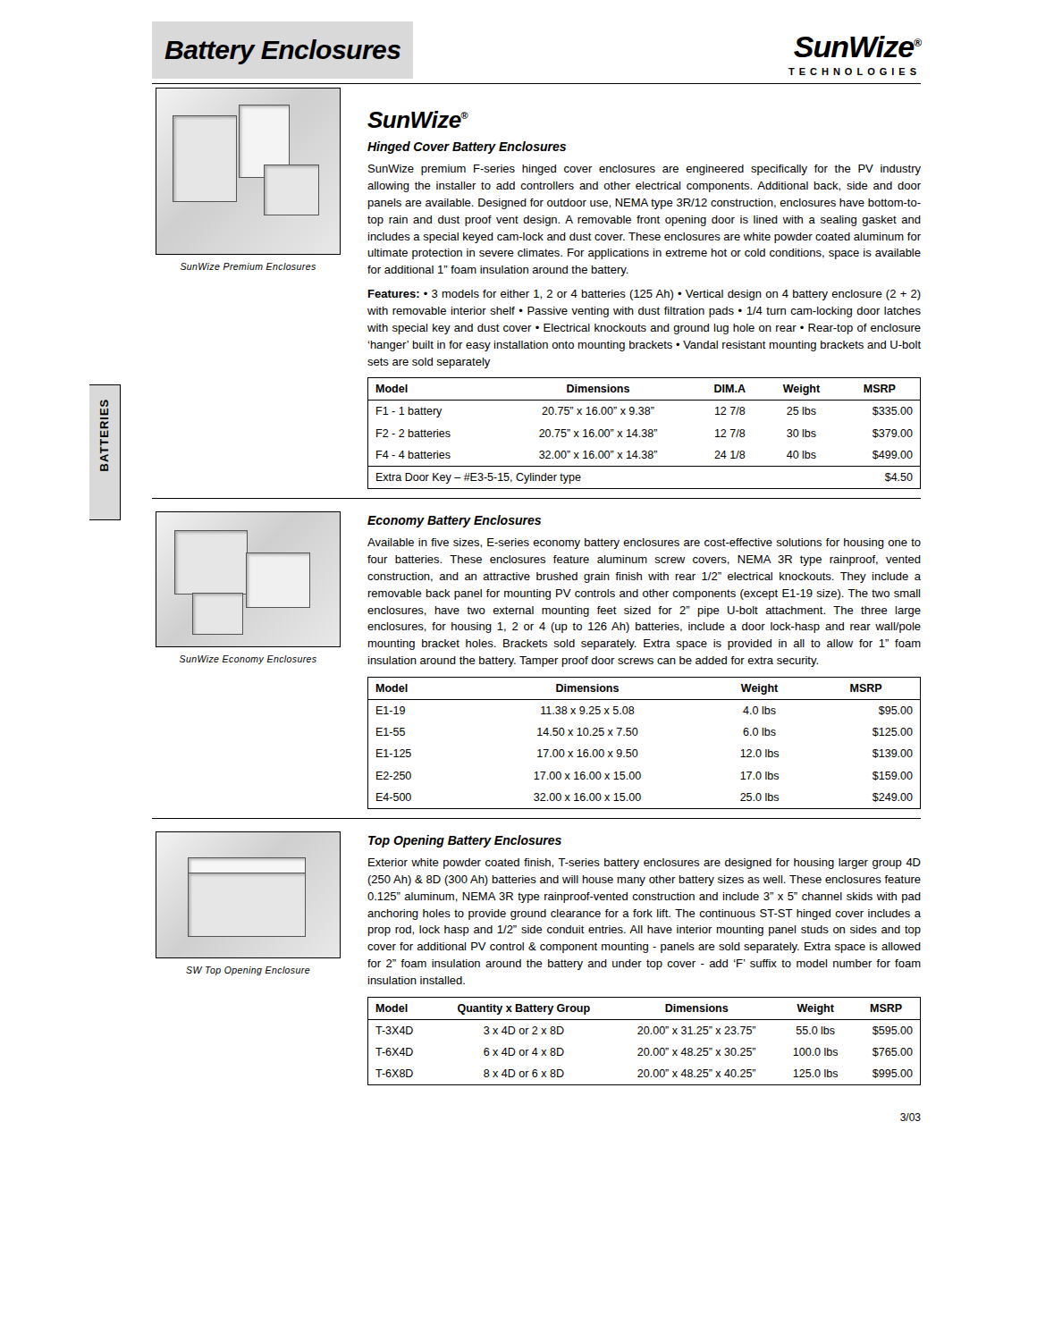BATTERIES
Battery Enclosures
SunWize®
TECHNOLOGIES
SunWize Premium Enclosures
SunWize®
Hinged Cover Battery Enclosures
SunWize premium F-series hinged cover enclosures are engineered specifically for the PV industry allowing the installer to add controllers and other electrical components. Additional back, side and door panels are available. Designed for outdoor use, NEMA type 3R/12 construction, enclosures have bottom-to-top rain and dust proof vent design. A removable front opening door is lined with a sealing gasket and includes a special keyed cam-lock and dust cover. These enclosures are white powder coated aluminum for ultimate protection in severe climates. For applications in extreme hot or cold conditions, space is available for additional 1” foam insulation around the battery.
Features: • 3 models for either 1, 2 or 4 batteries (125 Ah) • Vertical design on 4 battery enclosure (2 + 2) with removable interior shelf • Passive venting with dust filtration pads • 1/4 turn cam-locking door latches with special key and dust cover • Electrical knockouts and ground lug hole on rear • Rear-top of enclosure ‘hanger’ built in for easy installation onto mounting brackets • Vandal resistant mounting brackets and U-bolt sets are sold separately
| Model | Dimensions | DIM.A | Weight | MSRP |
| --- | --- | --- | --- | --- |
| F1 - 1 battery | 20.75” x 16.00” x 9.38” | 12 7/8 | 25 lbs | $335.00 |
| F2 - 2 batteries | 20.75” x 16.00” x 14.38” | 12 7/8 | 30 lbs | $379.00 |
| F4 - 4 batteries | 32.00” x 16.00” x 14.38” | 24 1/8 | 40 lbs | $499.00 |
| Extra Door Key – #E3-5-15, Cylinder type | $4.50 |
SunWize Economy Enclosures
Economy Battery Enclosures
Available in five sizes, E-series economy battery enclosures are cost-effective solutions for housing one to four batteries. These enclosures feature aluminum screw covers, NEMA 3R type rainproof, vented construction, and an attractive brushed grain finish with rear 1/2” electrical knockouts. They include a removable back panel for mounting PV controls and other components (except E1-19 size). The two small enclosures, have two external mounting feet sized for 2” pipe U-bolt attachment. The three large enclosures, for housing 1, 2 or 4 (up to 126 Ah) batteries, include a door lock-hasp and rear wall/pole mounting bracket holes. Brackets sold separately. Extra space is provided in all to allow for 1” foam insulation around the battery. Tamper proof door screws can be added for extra security.
| Model | Dimensions | Weight | MSRP |
| --- | --- | --- | --- |
| E1-19 | 11.38 x 9.25 x 5.08 | 4.0 lbs | $95.00 |
| E1-55 | 14.50 x 10.25 x 7.50 | 6.0 lbs | $125.00 |
| E1-125 | 17.00 x 16.00 x 9.50 | 12.0 lbs | $139.00 |
| E2-250 | 17.00 x 16.00 x 15.00 | 17.0 lbs | $159.00 |
| E4-500 | 32.00 x 16.00 x 15.00 | 25.0 lbs | $249.00 |
SW Top Opening Enclosure
Top Opening Battery Enclosures
Exterior white powder coated finish, T-series battery enclosures are designed for housing larger group 4D (250 Ah) & 8D (300 Ah) batteries and will house many other battery sizes as well. These enclosures feature 0.125” aluminum, NEMA 3R type rainproof-vented construction and include 3” x 5” channel skids with pad anchoring holes to provide ground clearance for a fork lift. The continuous ST-ST hinged cover includes a prop rod, lock hasp and 1/2” side conduit entries. All have interior mounting panel studs on sides and top cover for additional PV control & component mounting - panels are sold separately. Extra space is allowed for 2” foam insulation around the battery and under top cover - add ‘F’ suffix to model number for foam insulation installed.
| Model | Quantity x Battery Group | Dimensions | Weight | MSRP |
| --- | --- | --- | --- | --- |
| T-3X4D | 3 x 4D or 2 x 8D | 20.00” x 31.25” x 23.75” | 55.0 lbs | $595.00 |
| T-6X4D | 6 x 4D or 4 x 8D | 20.00” x 48.25” x 30.25” | 100.0 lbs | $765.00 |
| T-6X8D | 8 x 4D or 6 x 8D | 20.00” x 48.25” x 40.25” | 125.0 lbs | $995.00 |
3/03